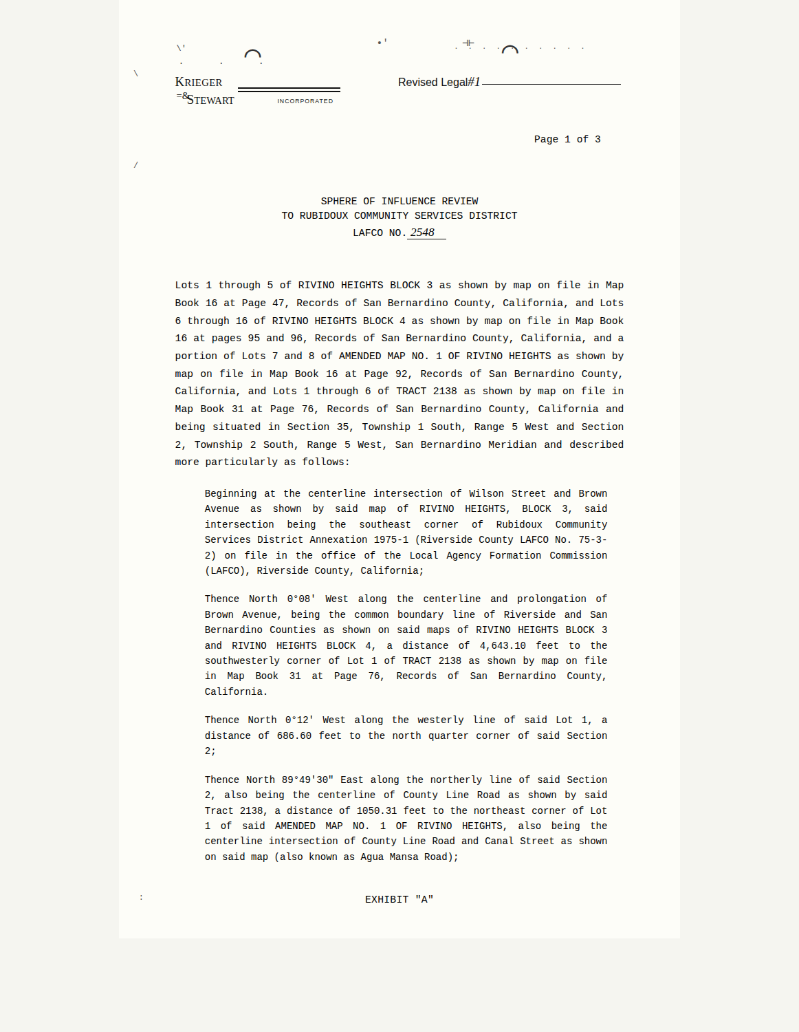\
/
:
•' ⊣⊢ ◠ ◠ \' . . . . . . . . . . . . .
KRIEGER =& STEWART INCORPORATED Revised Legal#1
Page 1 of 3
SPHERE OF INFLUENCE REVIEW
TO RUBIDOUX COMMUNITY SERVICES DISTRICT
LAFCO NO.2548
Lots 1 through 5 of RIVINO HEIGHTS BLOCK 3 as shown by map on file in Map Book 16 at Page 47, Records of San Bernardino County, California, and Lots 6 through 16 of RIVINO HEIGHTS BLOCK 4 as shown by map on file in Map Book 16 at pages 95 and 96, Records of San Bernardino County, California, and a portion of Lots 7 and 8 of AMENDED MAP NO. 1 OF RIVINO HEIGHTS as shown by map on file in Map Book 16 at Page 92, Records of San Bernardino County, California, and Lots 1 through 6 of TRACT 2138 as shown by map on file in Map Book 31 at Page 76, Records of San Bernardino County, California and being situated in Section 35, Township 1 South, Range 5 West and Section 2, Township 2 South, Range 5 West, San Bernardino Meridian and described more particularly as follows:
Beginning at the centerline intersection of Wilson Street and Brown Avenue as shown by said map of RIVINO HEIGHTS, BLOCK 3, said intersection being the southeast corner of Rubidoux Community Services District Annexation 1975-1 (Riverside County LAFCO No. 75-3-2) on file in the office of the Local Agency Formation Commission (LAFCO), Riverside County, California;
Thence North 0°08' West along the centerline and prolongation of Brown Avenue, being the common boundary line of Riverside and San Bernardino Counties as shown on said maps of RIVINO HEIGHTS BLOCK 3 and RIVINO HEIGHTS BLOCK 4, a distance of 4,643.10 feet to the southwesterly corner of Lot 1 of TRACT 2138 as shown by map on file in Map Book 31 at Page 76, Records of San Bernardino County, California.
Thence North 0°12' West along the westerly line of said Lot 1, a distance of 686.60 feet to the north quarter corner of said Section 2;
Thence North 89°49'30" East along the northerly line of said Section 2, also being the centerline of County Line Road as shown by said Tract 2138, a distance of 1050.31 feet to the northeast corner of Lot 1 of said AMENDED MAP NO. 1 OF RIVINO HEIGHTS, also being the centerline intersection of County Line Road and Canal Street as shown on said map (also known as Agua Mansa Road);
EXHIBIT "A"